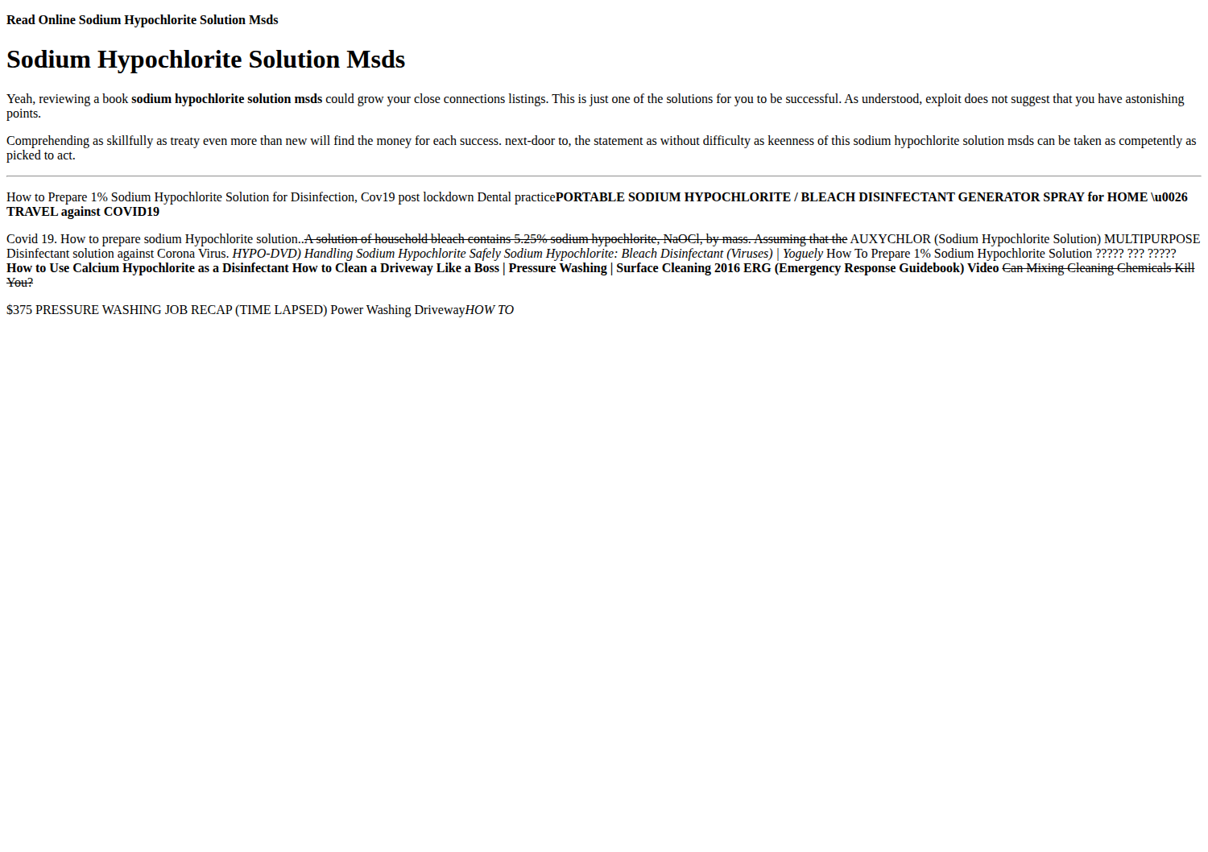Read Online Sodium Hypochlorite Solution Msds
Sodium Hypochlorite Solution Msds
Yeah, reviewing a book sodium hypochlorite solution msds could grow your close connections listings. This is just one of the solutions for you to be successful. As understood, exploit does not suggest that you have astonishing points.
Comprehending as skillfully as treaty even more than new will find the money for each success. next-door to, the statement as without difficulty as keenness of this sodium hypochlorite solution msds can be taken as competently as picked to act.
How to Prepare 1% Sodium Hypochlorite Solution for Disinfection, Cov19 post lockdown Dental practicePORTABLE SODIUM HYPOCHLORITE / BLEACH DISINFECTANT GENERATOR SPRAY for HOME \u0026 TRAVEL against COVID19
Covid 19. How to prepare sodium Hypochlorite solution..A solution of household bleach contains 5.25% sodium hypochlorite, NaOCl, by mass. Assuming that the AUXYCHLOR (Sodium Hypochlorite Solution) MULTIPURPOSE Disinfectant solution against Corona Virus. HYPO-DVD) Handling Sodium Hypochlorite Safely Sodium Hypochlorite: Bleach Disinfectant (Viruses) | Yoguely How To Prepare 1% Sodium Hypochlorite Solution ????? ??? ????? How to Use Calcium Hypochlorite as a Disinfectant How to Clean a Driveway Like a Boss | Pressure Washing | Surface Cleaning 2016 ERG (Emergency Response Guidebook) Video Can Mixing Cleaning Chemicals Kill You?
$375 PRESSURE WASHING JOB RECAP (TIME LAPSED) Power Washing DrivewayHOW TO